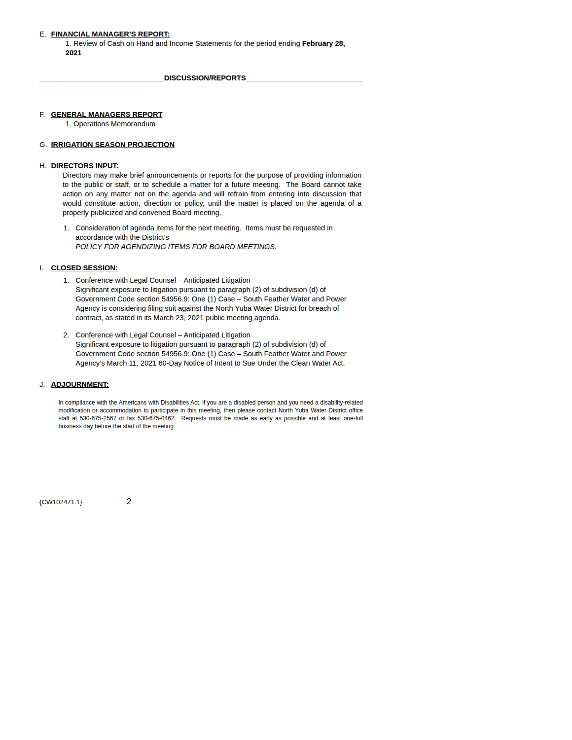E. FINANCIAL MANAGER’S REPORT:
1. Review of Cash on Hand and Income Statements for the period ending February 28, 2021
_______________________________DISCUSSION/REPORTS_______________________________________________________
F. GENERAL MANAGERS REPORT
1. Operations Memorandum
G. IRRIGATION SEASON PROJECTION
H. DIRECTORS INPUT:
Directors may make brief announcements or reports for the purpose of providing information to the public or staff, or to schedule a matter for a future meeting. The Board cannot take action on any matter not on the agenda and will refrain from entering into discussion that would constitute action, direction or policy, until the matter is placed on the agenda of a properly publicized and convened Board meeting.
Consideration of agenda items for the next meeting. Items must be requested in accordance with the District’s
POLICY FOR AGENDIZING ITEMS FOR BOARD MEETINGS.
I. CLOSED SESSION:
Conference with Legal Counsel – Anticipated Litigation
Significant exposure to litigation pursuant to paragraph (2) of subdivision (d) of Government Code section 54956.9: One (1) Case – South Feather Water and Power Agency is considering filing suit against the North Yuba Water District for breach of contract, as stated in its March 23, 2021 public meeting agenda.
Conference with Legal Counsel – Anticipated Litigation
Significant exposure to litigation pursuant to paragraph (2) of subdivision (d) of Government Code section 54956.9: One (1) Case – South Feather Water and Power Agency’s March 11, 2021 60-Day Notice of Intent to Sue Under the Clean Water Act.
J. ADJOURNMENT:
In compliance with the Americans with Disabilities Act, if you are a disabled person and you need a disability-related modification or accommodation to participate in this meeting, then please contact North Yuba Water District office staff at 530-675-2567 or fax 530-675-0462. Requests must be made as early as possible and at least one-full business day before the start of the meeting.
{CW102471.1} 2